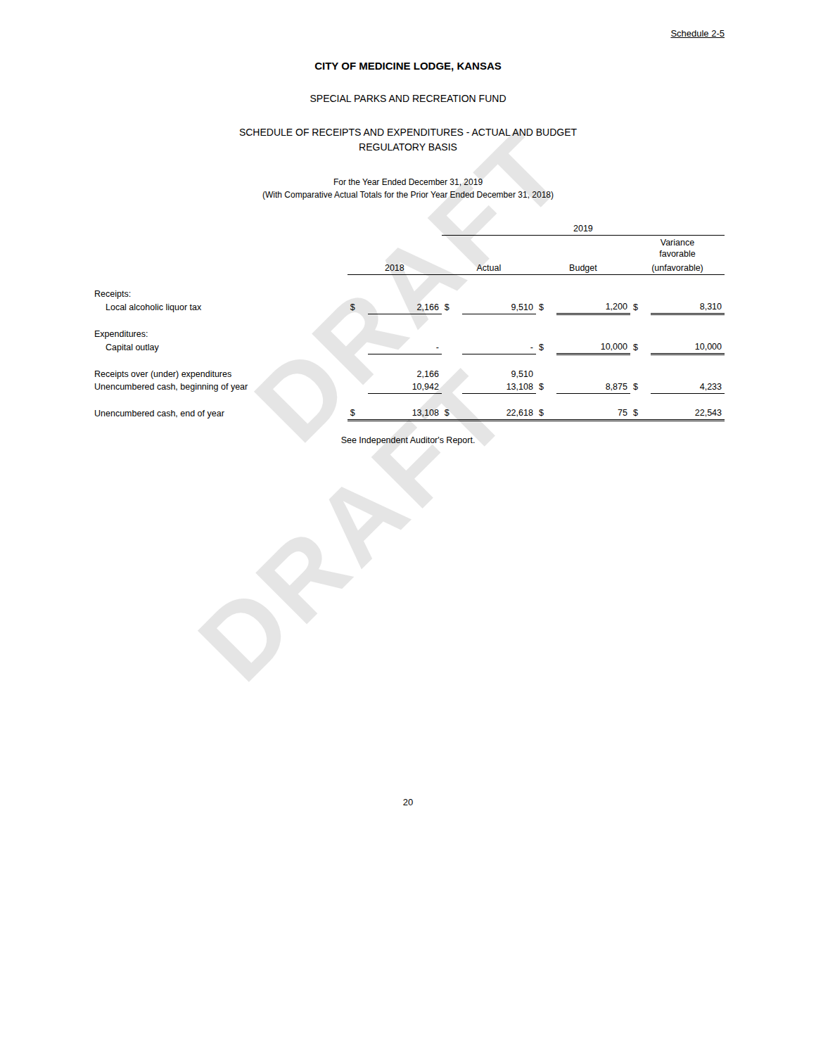DRAFT DRAFT
Schedule 2-5
CITY OF MEDICINE LODGE, KANSAS
SPECIAL PARKS AND RECREATION FUND
SCHEDULE OF RECEIPTS AND EXPENDITURES - ACTUAL AND BUDGET
REGULATORY BASIS
For the Year Ended December 31, 2019
(With Comparative Actual Totals for the Prior Year Ended December 31, 2018)
| | | | 2019 |
| | | | | | | | Variance favorable |
| | 2018 | Actual | Budget | (unfavorable) |
| Receipts: | |
| Local alcoholic liquor tax | $ | 2,166 | $ | 9,510 | $ | 1,200 | $ | 8,310 |
| Expenditures: | |
| Capital outlay | | - | | - | $ | 10,000 | $ | 10,000 |
| Receipts over (under) expenditures | | 2,166 | | 9,510 | | | | |
| Unencumbered cash, beginning of year | | 10,942 | | 13,108 | $ | 8,875 | $ | 4,233 |
| Unencumbered cash, end of year | $ | 13,108 | $ | 22,618 | $ | 75 | $ | 22,543 |
See Independent Auditor's Report.
20